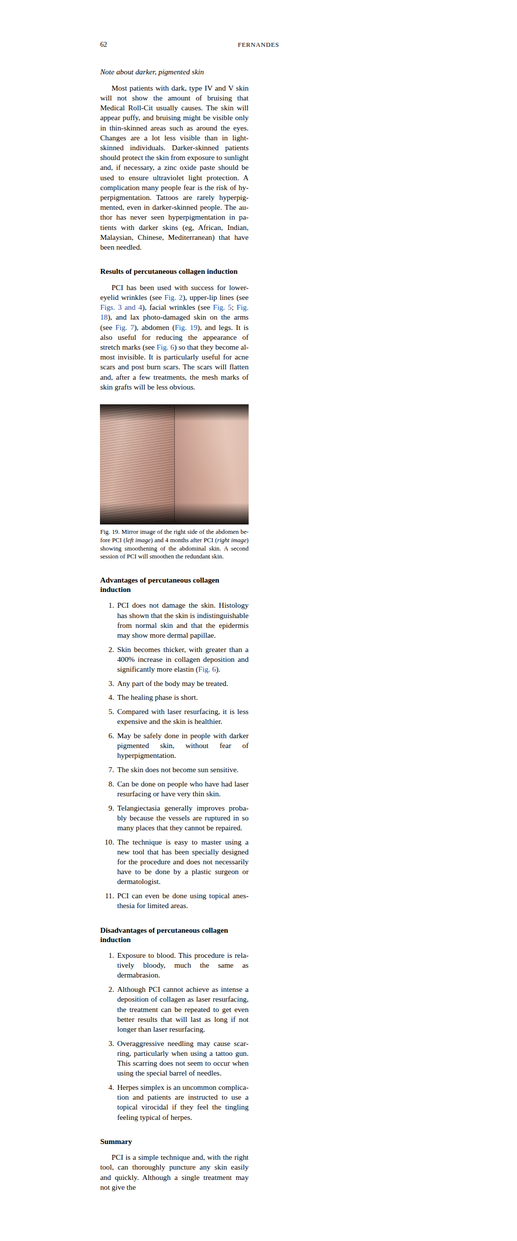62
Fernandes
Note about darker, pigmented skin
Most patients with dark, type IV and V skin will not show the amount of bruising that Medical Roll-Cit usually causes. The skin will appear puffy, and bruising might be visible only in thin-skinned areas such as around the eyes. Changes are a lot less visible than in light-skinned individuals. Darker-skinned patients should protect the skin from exposure to sunlight and, if necessary, a zinc oxide paste should be used to ensure ultraviolet light protection. A complication many people fear is the risk of hyperpigmentation. Tattoos are rarely hyperpigmented, even in darker-skinned people. The author has never seen hyperpigmentation in patients with darker skins (eg, African, Indian, Malaysian, Chinese, Mediterranean) that have been needled.
Results of percutaneous collagen induction
PCI has been used with success for lower-eyelid wrinkles (see Fig. 2), upper-lip lines (see Figs. 3 and 4), facial wrinkles (see Fig. 5; Fig. 18), and lax photo-damaged skin on the arms (see Fig. 7), abdomen (Fig. 19), and legs. It is also useful for reducing the appearance of stretch marks (see Fig. 6) so that they become almost invisible. It is particularly useful for acne scars and post burn scars. The scars will flatten and, after a few treatments, the mesh marks of skin grafts will be less obvious.
Fig. 19. Mirror image of the right side of the abdomen before PCI (left image) and 4 months after PCI (right image) showing smoothening of the abdominal skin. A second session of PCI will smoothen the redundant skin.
Advantages of percutaneous collagen induction
PCI does not damage the skin. Histology has shown that the skin is indistinguishable from normal skin and that the epidermis may show more dermal papillae.
Skin becomes thicker, with greater than a 400% increase in collagen deposition and significantly more elastin (Fig. 6).
Any part of the body may be treated.
The healing phase is short.
Compared with laser resurfacing, it is less expensive and the skin is healthier.
May be safely done in people with darker pigmented skin, without fear of hyperpigmentation.
The skin does not become sun sensitive.
Can be done on people who have had laser resurfacing or have very thin skin.
Telangiectasia generally improves probably because the vessels are ruptured in so many places that they cannot be repaired.
The technique is easy to master using a new tool that has been specially designed for the procedure and does not necessarily have to be done by a plastic surgeon or dermatologist.
PCI can even be done using topical anesthesia for limited areas.
Disadvantages of percutaneous collagen induction
Exposure to blood. This procedure is relatively bloody, much the same as dermabrasion.
Although PCI cannot achieve as intense a deposition of collagen as laser resurfacing, the treatment can be repeated to get even better results that will last as long if not longer than laser resurfacing.
Overaggressive needling may cause scarring, particularly when using a tattoo gun. This scarring does not seem to occur when using the special barrel of needles.
Herpes simplex is an uncommon complication and patients are instructed to use a topical virocidal if they feel the tingling feeling typical of herpes.
Summary
PCI is a simple technique and, with the right tool, can thoroughly puncture any skin easily and quickly. Although a single treatment may not give the